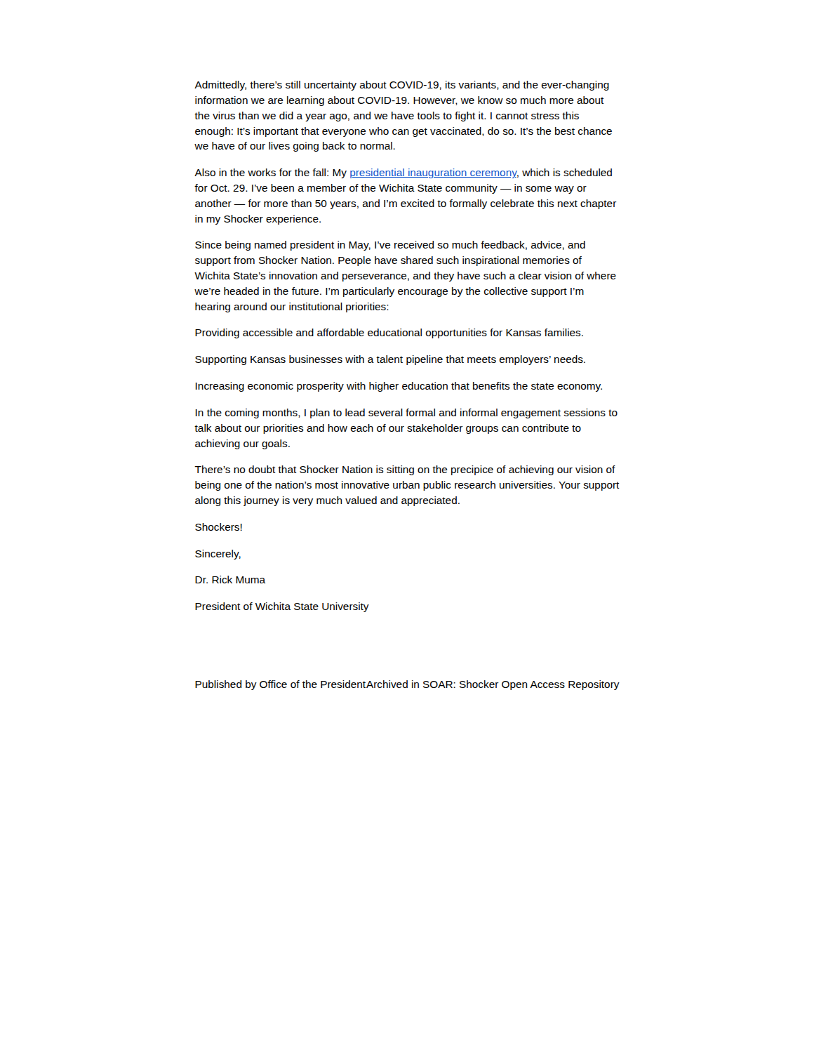Admittedly, there’s still uncertainty about COVID-19, its variants, and the ever-changing information we are learning about COVID-19. However, we know so much more about the virus than we did a year ago, and we have tools to fight it. I cannot stress this enough: It’s important that everyone who can get vaccinated, do so. It’s the best chance we have of our lives going back to normal.
Also in the works for the fall: My presidential inauguration ceremony, which is scheduled for Oct. 29. I’ve been a member of the Wichita State community — in some way or another — for more than 50 years, and I’m excited to formally celebrate this next chapter in my Shocker experience.
Since being named president in May, I’ve received so much feedback, advice, and support from Shocker Nation. People have shared such inspirational memories of Wichita State’s innovation and perseverance, and they have such a clear vision of where we’re headed in the future. I’m particularly encourage by the collective support I’m hearing around our institutional priorities:
Providing accessible and affordable educational opportunities for Kansas families.
Supporting Kansas businesses with a talent pipeline that meets employers’ needs.
Increasing economic prosperity with higher education that benefits the state economy.
In the coming months, I plan to lead several formal and informal engagement sessions to talk about our priorities and how each of our stakeholder groups can contribute to achieving our goals.
There’s no doubt that Shocker Nation is sitting on the precipice of achieving our vision of being one of the nation’s most innovative urban public research universities. Your support along this journey is very much valued and appreciated.
Shockers!
Sincerely,
Dr. Rick Muma
President of Wichita State University
Published by Office of the President
Archived in SOAR: Shocker Open Access Repository